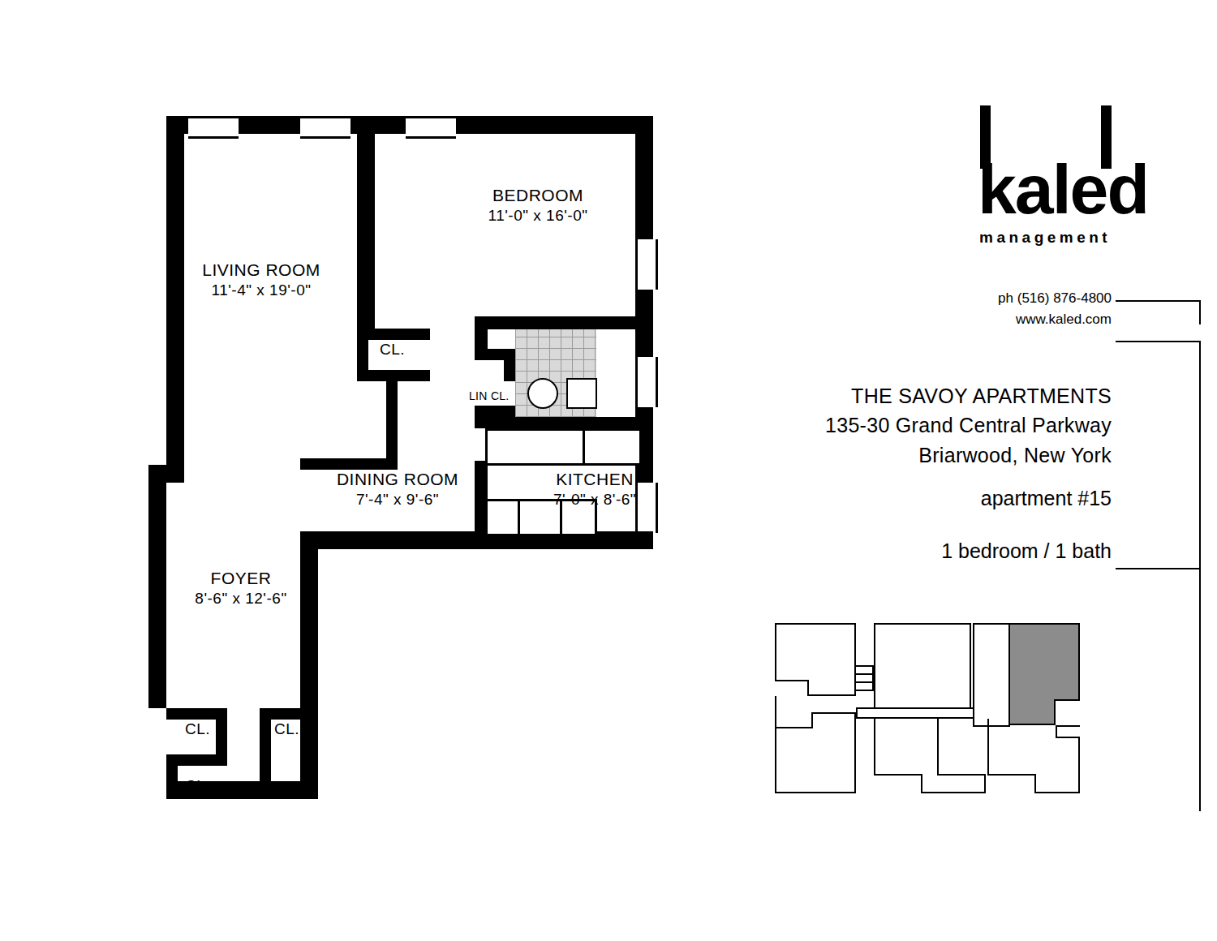FLOOR PLAN
LIVING ROOM 11'-4" x 19'-0"
BEDROOM 11'-0" x 16'-0"
DINING ROOM 7'-4" x 9'-6"
KITCHEN 7'-0" x 8'-6"
FOYER 8'-6" x 12'-6"
CL.
LIN CL.
CL.
CL.
CL.
TITLE BLOCK
kaled
management
ph (516) 876-4800
www.kaled.com
THE SAVOY APARTMENTS
135-30 Grand Central Parkway
Briarwood, New York
apartment #15
1 bedroom / 1 bath
KEY PLAN